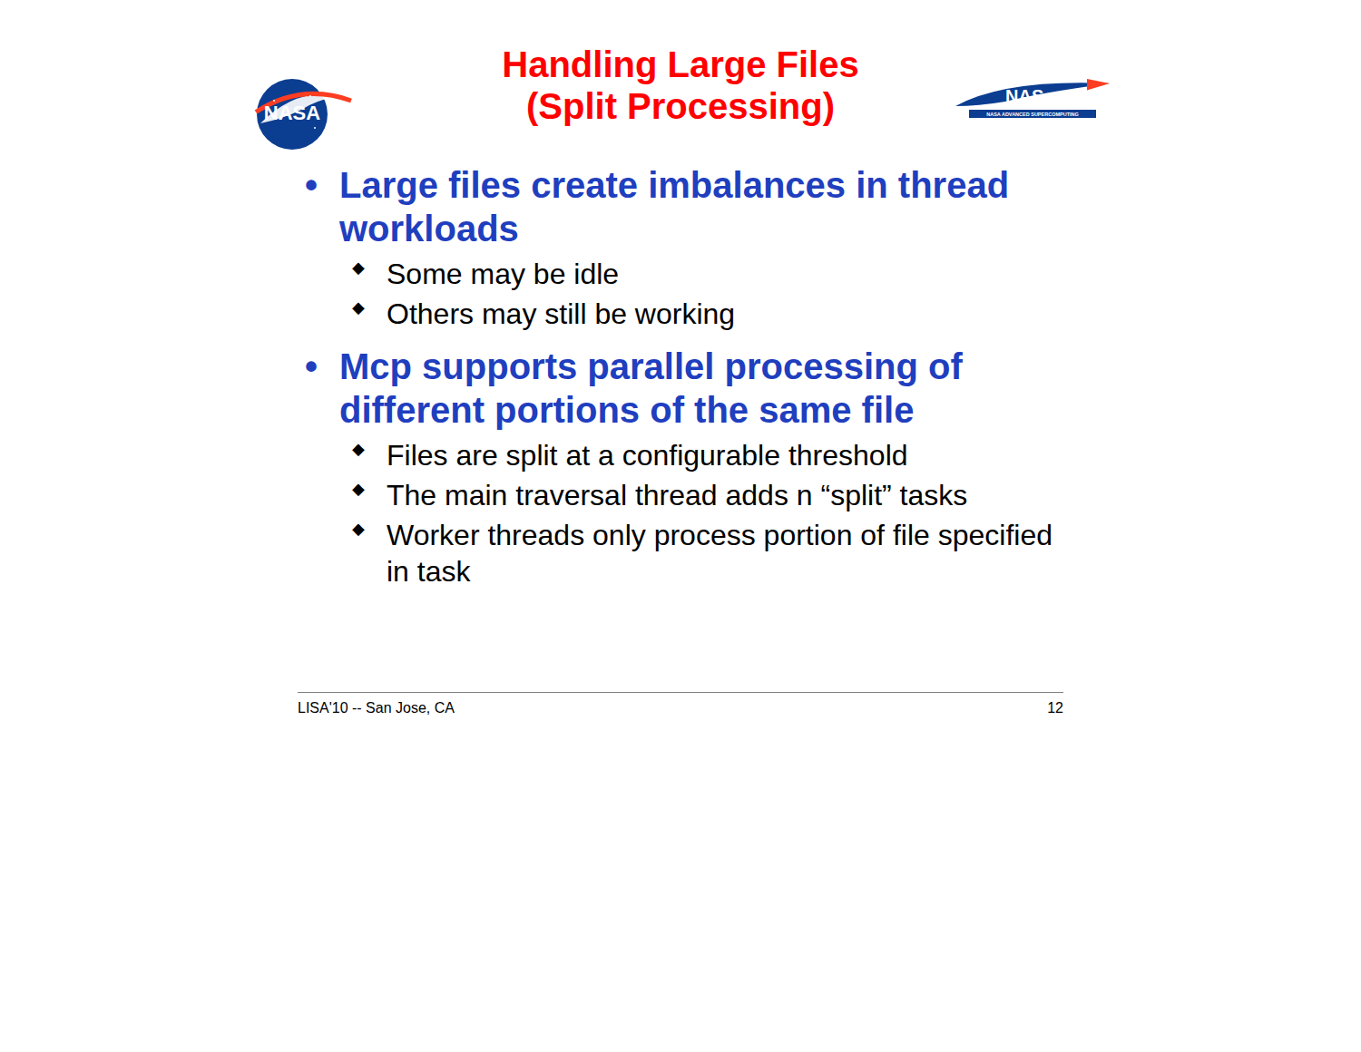NASA NAS NASA ADVANCED SUPERCOMPUTING
Handling Large Files
(Split Processing)
Large files create imbalances in thread workloads
Some may be idle
Others may still be working
Mcp supports parallel processing of different portions of the same file
Files are split at a configurable threshold
The main traversal thread adds n “split” tasks
Worker threads only process portion of file specified in task
LISA'10 -- San Jose, CA 12